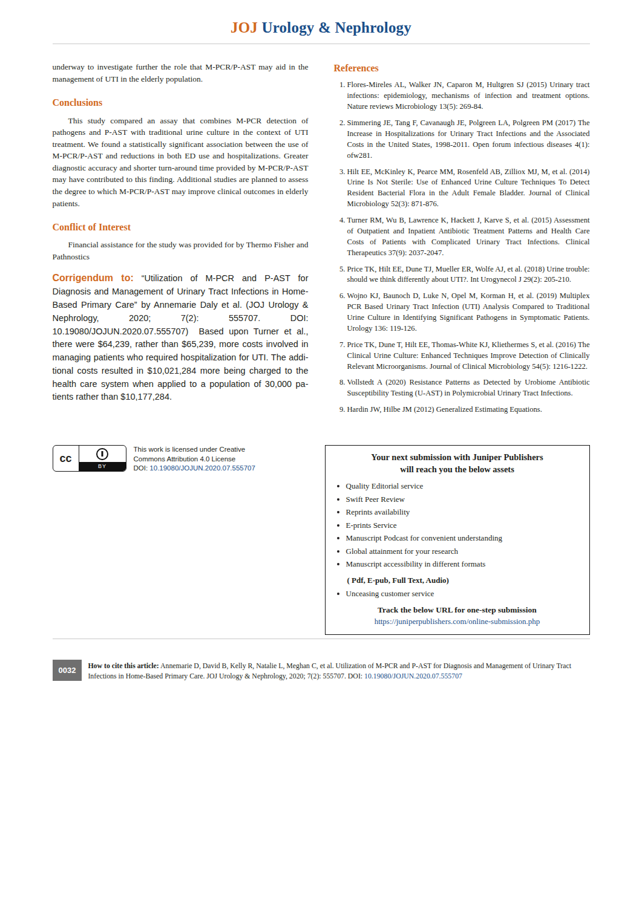JOJ Urology & Nephrology
underway to investigate further the role that M-PCR/P-AST may aid in the management of UTI in the elderly population.
Conclusions
This study compared an assay that combines M-PCR detection of pathogens and P-AST with traditional urine culture in the context of UTI treatment. We found a statistically significant association between the use of M-PCR/P-AST and reductions in both ED use and hospitalizations. Greater diagnostic accuracy and shorter turn-around time provided by M-PCR/P-AST may have contributed to this finding. Additional studies are planned to assess the degree to which M-PCR/P-AST may improve clinical outcomes in elderly patients.
Conflict of Interest
Financial assistance for the study was provided for by Thermo Fisher and Pathnostics
Corrigendum to: “Utilization of M-PCR and P-AST for Diagnosis and Management of Urinary Tract Infections in Home-Based Primary Care” by Annemarie Daly et al. (JOJ Urology & Nephrology, 2020; 7(2): 555707. DOI: 10.19080/JOJUN.2020.07.555707) Based upon Turner et al., there were $64,239, rather than $65,239, more costs involved in managing patients who required hospitalization for UTI. The additional costs resulted in $10,021,284 more being charged to the health care system when applied to a population of 30,000 patients rather than $10,177,284.
References
Flores-Mireles AL, Walker JN, Caparon M, Hultgren SJ (2015) Urinary tract infections: epidemiology, mechanisms of infection and treatment options. Nature reviews Microbiology 13(5): 269-84.
Simmering JE, Tang F, Cavanaugh JE, Polgreen LA, Polgreen PM (2017) The Increase in Hospitalizations for Urinary Tract Infections and the Associated Costs in the United States, 1998-2011. Open forum infectious diseases 4(1): ofw281.
Hilt EE, McKinley K, Pearce MM, Rosenfeld AB, Zilliox MJ, M, et al. (2014) Urine Is Not Sterile: Use of Enhanced Urine Culture Techniques To Detect Resident Bacterial Flora in the Adult Female Bladder. Journal of Clinical Microbiology 52(3): 871-876.
Turner RM, Wu B, Lawrence K, Hackett J, Karve S, et al. (2015) Assessment of Outpatient and Inpatient Antibiotic Treatment Patterns and Health Care Costs of Patients with Complicated Urinary Tract Infections. Clinical Therapeutics 37(9): 2037-2047.
Price TK, Hilt EE, Dune TJ, Mueller ER, Wolfe AJ, et al. (2018) Urine trouble: should we think differently about UTI?. Int Urogynecol J 29(2): 205-210.
Wojno KJ, Baunoch D, Luke N, Opel M, Korman H, et al. (2019) Multiplex PCR Based Urinary Tract Infection (UTI) Analysis Compared to Traditional Urine Culture in Identifying Significant Pathogens in Symptomatic Patients. Urology 136: 119-126.
Price TK, Dune T, Hilt EE, Thomas-White KJ, Kliethermes S, et al. (2016) The Clinical Urine Culture: Enhanced Techniques Improve Detection of Clinically Relevant Microorganisms. Journal of Clinical Microbiology 54(5): 1216-1222.
Vollstedt A (2020) Resistance Patterns as Detected by Urobiome Antibiotic Susceptibility Testing (U-AST) in Polymicrobial Urinary Tract Infections.
Hardin JW, Hilbe JM (2012) Generalized Estimating Equations.
cc
BY
This work is licensed under Creative
Commons Attribution 4.0 License
DOI: 10.19080/JOJUN.2020.07.555707
Your next submission with Juniper Publishers
will reach you the below assets
Quality Editorial service
Swift Peer Review
Reprints availability
E-prints Service
Manuscript Podcast for convenient understanding
Global attainment for your research
Manuscript accessibility in different formats
( Pdf, E-pub, Full Text, Audio)
Unceasing customer service
Track the below URL for one-step submission
https://juniperpublishers.com/online-submission.php
0032
How to cite this article: Annemarie D, David B, Kelly R, Natalie L, Meghan C, et al. Utilization of M-PCR and P-AST for Diagnosis and Management of Urinary Tract Infections in Home-Based Primary Care. JOJ Urology & Nephrology, 2020; 7(2): 555707. DOI: 10.19080/JOJUN.2020.07.555707